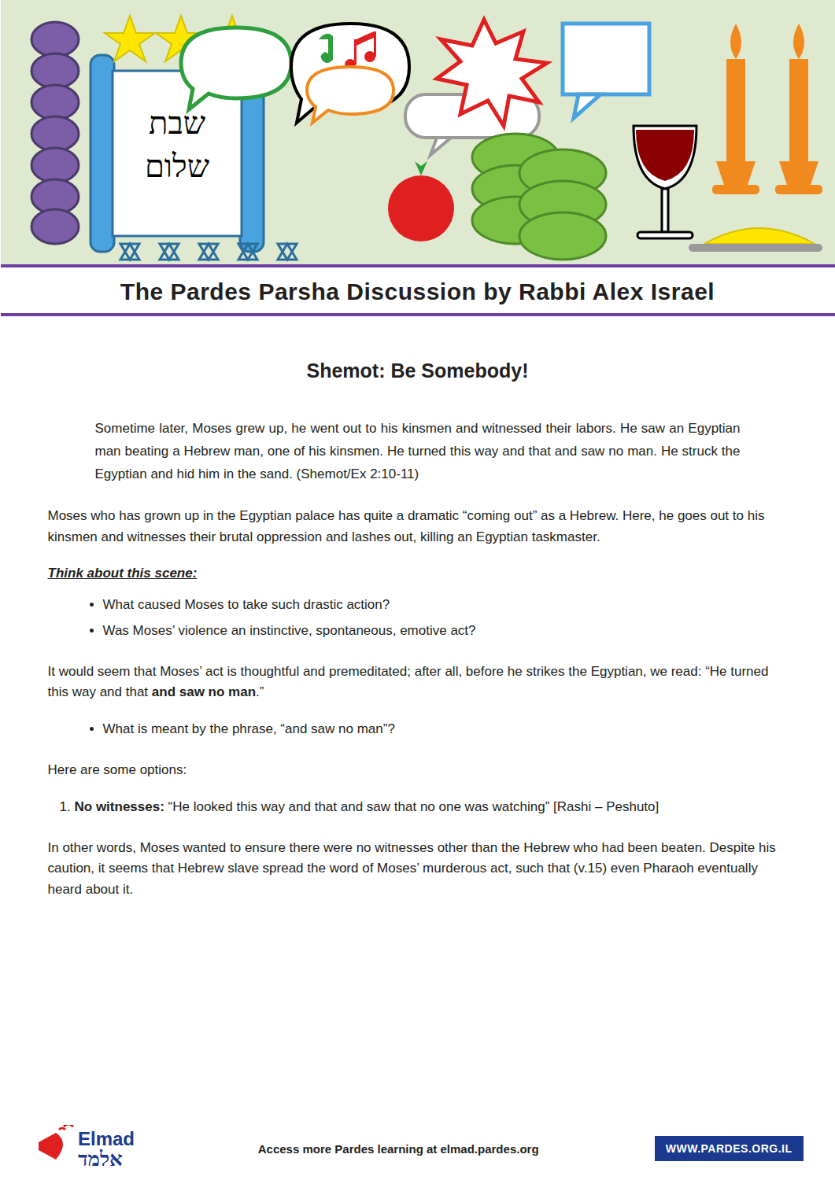שבת שלום
The Pardes Parsha Discussion by Rabbi Alex Israel
Shemot: Be Somebody!
Sometime later, Moses grew up, he went out to his kinsmen and witnessed their labors. He saw an Egyptian man beating a Hebrew man, one of his kinsmen. He turned this way and that and saw no man. He struck the Egyptian and hid him in the sand. (Shemot/Ex 2:10-11)
Moses who has grown up in the Egyptian palace has quite a dramatic “coming out” as a Hebrew. Here, he goes out to his kinsmen and witnesses their brutal oppression and lashes out, killing an Egyptian taskmaster.
Think about this scene:
What caused Moses to take such drastic action?
Was Moses’ violence an instinctive, spontaneous, emotive act?
It would seem that Moses’ act is thoughtful and premeditated; after all, before he strikes the Egyptian, we read: “He turned this way and that and saw no man.”
What is meant by the phrase, “and saw no man”?
Here are some options:
No witnesses: “He looked this way and that and saw that no one was watching” [Rashi – Peshuto]
In other words, Moses wanted to ensure there were no witnesses other than the Hebrew who had been beaten. Despite his caution, it seems that Hebrew slave spread the word of Moses’ murderous act, such that (v.15) even Pharaoh eventually heard about it.
Elmad אלמד
Access more Pardes learning at elmad.pardes.org
WWW.PARDES.ORG.IL